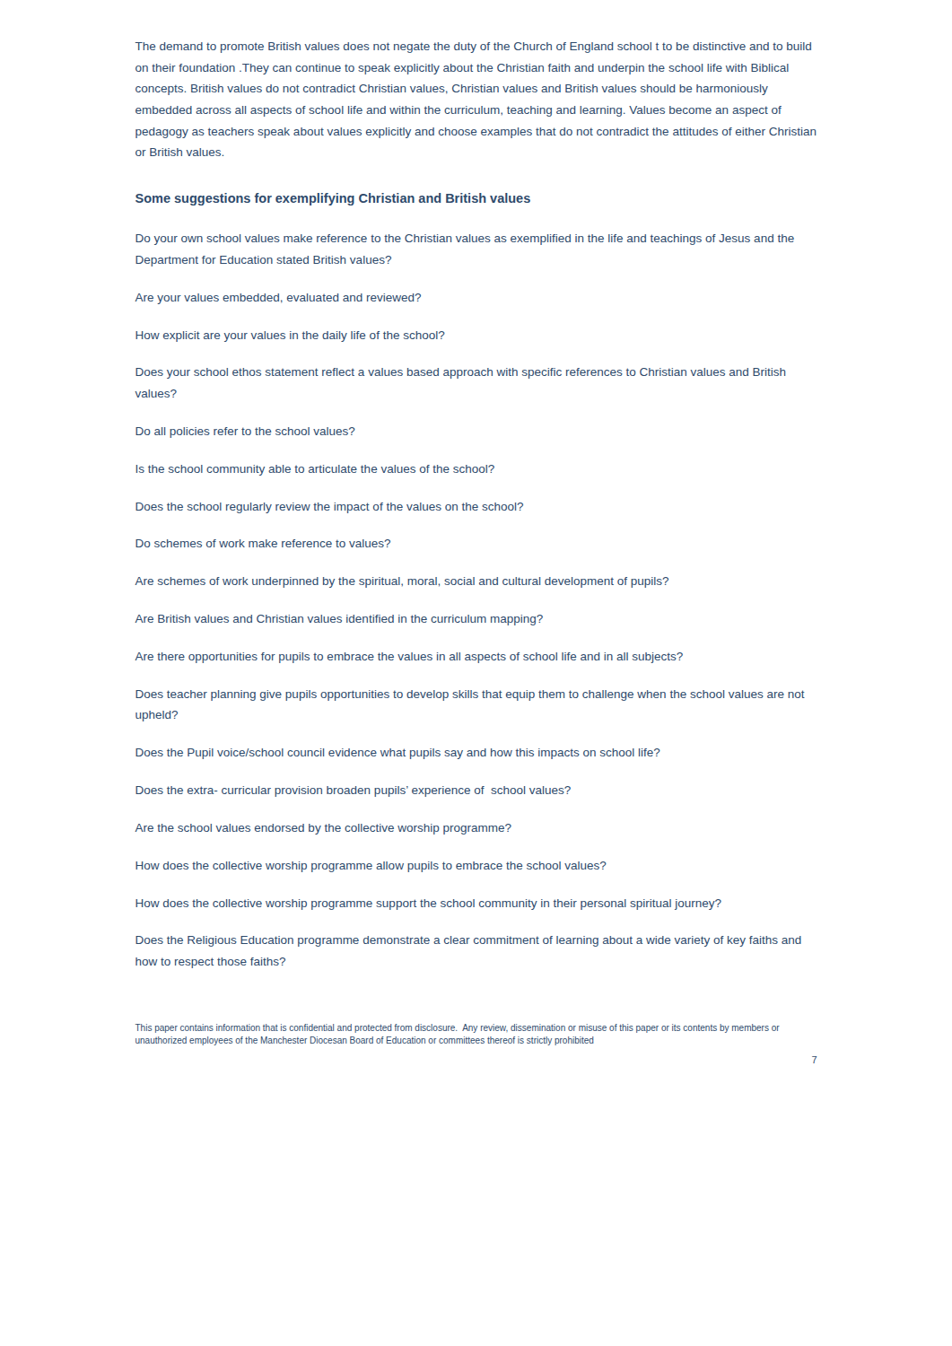The demand to promote British values does not negate the duty of the Church of England school t to be distinctive and to build on their foundation .They can continue to speak explicitly about the Christian faith and underpin the school life with Biblical concepts. British values do not contradict Christian values, Christian values and British values should be harmoniously embedded across all aspects of school life and within the curriculum, teaching and learning. Values become an aspect of pedagogy as teachers speak about values explicitly and choose examples that do not contradict the attitudes of either Christian or British values.
Some suggestions for exemplifying Christian and British values
Do your own school values make reference to the Christian values as exemplified in the life and teachings of Jesus and the Department for Education stated British values?
Are your values embedded, evaluated and reviewed?
How explicit are your values in the daily life of the school?
Does your school ethos statement reflect a values based approach with specific references to Christian values and British values?
Do all policies refer to the school values?
Is the school community able to articulate the values of the school?
Does the school regularly review the impact of the values on the school?
Do schemes of work make reference to values?
Are schemes of work underpinned by the spiritual, moral, social and cultural development of pupils?
Are British values and Christian values identified in the curriculum mapping?
Are there opportunities for pupils to embrace the values in all aspects of school life and in all subjects?
Does teacher planning give pupils opportunities to develop skills that equip them to challenge when the school values are not upheld?
Does the Pupil voice/school council evidence what pupils say and how this impacts on school life?
Does the extra- curricular provision broaden pupils’ experience of school values?
Are the school values endorsed by the collective worship programme?
How does the collective worship programme allow pupils to embrace the school values?
How does the collective worship programme support the school community in their personal spiritual journey?
Does the Religious Education programme demonstrate a clear commitment of learning about a wide variety of key faiths and how to respect those faiths?
This paper contains information that is confidential and protected from disclosure. Any review, dissemination or misuse of this paper or its contents by members or unauthorized employees of the Manchester Diocesan Board of Education or committees thereof is strictly prohibited
7